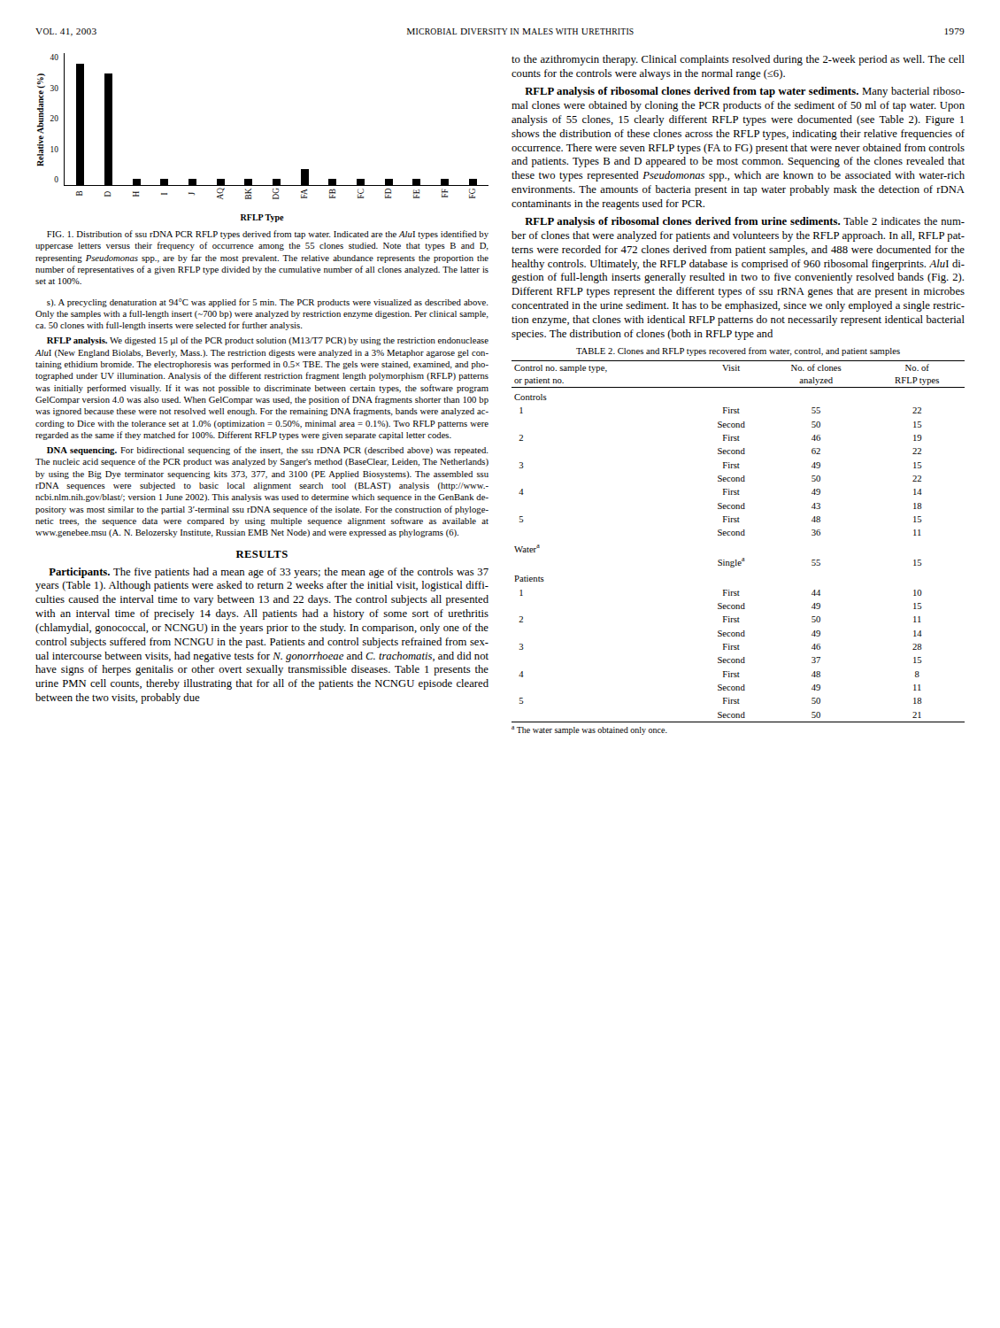VOL. 41, 2003
MICROBIAL DIVERSITY IN MALES WITH URETHRITIS
1979
Relative Abundance (%)
40 30 20 10 0
B D H I J AQ BK DG FA FB FC FD FE FF FG
RFLP Type
FIG. 1. Distribution of ssu rDNA PCR RFLP types derived from tap water. Indicated are the Alu I types identified by uppercase letters versus their frequency of occurrence among the 55 clones studied. Note that types B and D, representing Pseudomonas spp., are by far the most prevalent. The relative abundance represents the proportion the number of representatives of a given RFLP type divided by the cumulative number of all clones analyzed. The latter is set at 100%.
s). A precycling denaturation at 94°C was applied for 5 min. The PCR products were visualized as described above. Only the samples with a full-length insert (~700 bp) were analyzed by restriction enzyme digestion. Per clinical sample, ca. 50 clones with full-length inserts were selected for further analysis.
RFLP analysis. We digested 15 µl of the PCR product solution (M13/T7 PCR) by using the restriction endonuclease Alu I (New England Biolabs, Beverly, Mass.). The restriction digests were analyzed in a 3% Metaphor agarose gel containing ethidium bromide. The electrophoresis was performed in 0.5× TBE. The gels were stained, examined, and photographed under UV illumination. Analysis of the different restriction fragment length polymorphism (RFLP) patterns was initially performed visually. If it was not possible to discriminate between certain types, the software program GelCompar version 4.0 was also used. When GelCompar was used, the position of DNA fragments shorter than 100 bp was ignored because these were not resolved well enough. For the remaining DNA fragments, bands were analyzed according to Dice with the tolerance set at 1.0% (optimization = 0.50%, minimal area = 0.1%). Two RFLP patterns were regarded as the same if they matched for 100%. Different RFLP types were given separate capital letter codes.
DNA sequencing. For bidirectional sequencing of the insert, the ssu rDNA PCR (described above) was repeated. The nucleic acid sequence of the PCR product was analyzed by Sanger's method (BaseClear, Leiden, The Netherlands) by using the Big Dye terminator sequencing kits 373, 377, and 3100 (PE Applied Biosystems). The assembled ssu rDNA sequences were subjected to basic local alignment search tool (BLAST) analysis (http://www.-ncbi.nlm.nih.gov/blast/; version 1 June 2002). This analysis was used to determine which sequence in the GenBank depository was most similar to the partial 3′-terminal ssu rDNA sequence of the isolate. For the construction of phylogenetic trees, the sequence data were compared by using multiple sequence alignment software as available at www.genebee.msu (A. N. Belozersky Institute, Russian EMB Net Node) and were expressed as phylograms (6).
RESULTS
Participants. The five patients had a mean age of 33 years; the mean age of the controls was 37 years (Table 1). Although patients were asked to return 2 weeks after the initial visit, logistical difficulties caused the interval time to vary between 13 and 22 days. The control subjects all presented with an interval time of precisely 14 days. All patients had a history of some sort of urethritis (chlamydial, gonococcal, or NCNGU) in the years prior to the study. In comparison, only one of the control subjects suffered from NCNGU in the past. Patients and control subjects refrained from sexual intercourse between visits, had negative tests for N. gonorrhoeae and C. trachomatis, and did not have signs of herpes genitalis or other overt sexually transmissible diseases. Table 1 presents the urine PMN cell counts, thereby illustrating that for all of the patients the NCNGU episode cleared between the two visits, probably due
to the azithromycin therapy. Clinical complaints resolved during the 2-week period as well. The cell counts for the controls were always in the normal range (≤6).
RFLP analysis of ribosomal clones derived from tap water sediments. Many bacterial ribosomal clones were obtained by cloning the PCR products of the sediment of 50 ml of tap water. Upon analysis of 55 clones, 15 clearly different RFLP types were documented (see Table 2). Figure 1 shows the distribution of these clones across the RFLP types, indicating their relative frequencies of occurrence. There were seven RFLP types (FA to FG) present that were never obtained from controls and patients. Types B and D appeared to be most common. Sequencing of the clones revealed that these two types represented Pseudomonas spp., which are known to be associated with water-rich environments. The amounts of bacteria present in tap water probably mask the detection of rDNA contaminants in the reagents used for PCR.
RFLP analysis of ribosomal clones derived from urine sediments. Table 2 indicates the number of clones that were analyzed for patients and volunteers by the RFLP approach. In all, RFLP patterns were recorded for 472 clones derived from patient samples, and 488 were documented for the healthy controls. Ultimately, the RFLP database is comprised of 960 ribosomal fingerprints. Alu I digestion of full-length inserts generally resulted in two to five conveniently resolved bands (Fig. 2). Different RFLP types represent the different types of ssu rRNA genes that are present in microbes concentrated in the urine sediment. It has to be emphasized, since we only employed a single restriction enzyme, that clones with identical RFLP patterns do not necessarily represent identical bacterial species. The distribution of clones (both in RFLP type and
TABLE 2. Clones and RFLP types recovered from water, control, and patient samples
| Control no. sample type, or patient no. | Visit | No. of clones analyzed | No. of RFLP types |
| --- | --- | --- | --- |
| Controls |
| 1 | First | 55 | 22 |
| | Second | 50 | 15 |
| 2 | First | 46 | 19 |
| | Second | 62 | 22 |
| 3 | First | 49 | 15 |
| | Second | 50 | 22 |
| 4 | First | 49 | 14 |
| | Second | 43 | 18 |
| 5 | First | 48 | 15 |
| | Second | 36 | 11 |
| Water a |
| | Single a | 55 | 15 |
| Patients |
| 1 | First | 44 | 10 |
| | Second | 49 | 15 |
| 2 | First | 50 | 11 |
| | Second | 49 | 14 |
| 3 | First | 46 | 28 |
| | Second | 37 | 15 |
| 4 | First | 48 | 8 |
| | Second | 49 | 11 |
| 5 | First | 50 | 18 |
| | Second | 50 | 21 |
a The water sample was obtained only once.